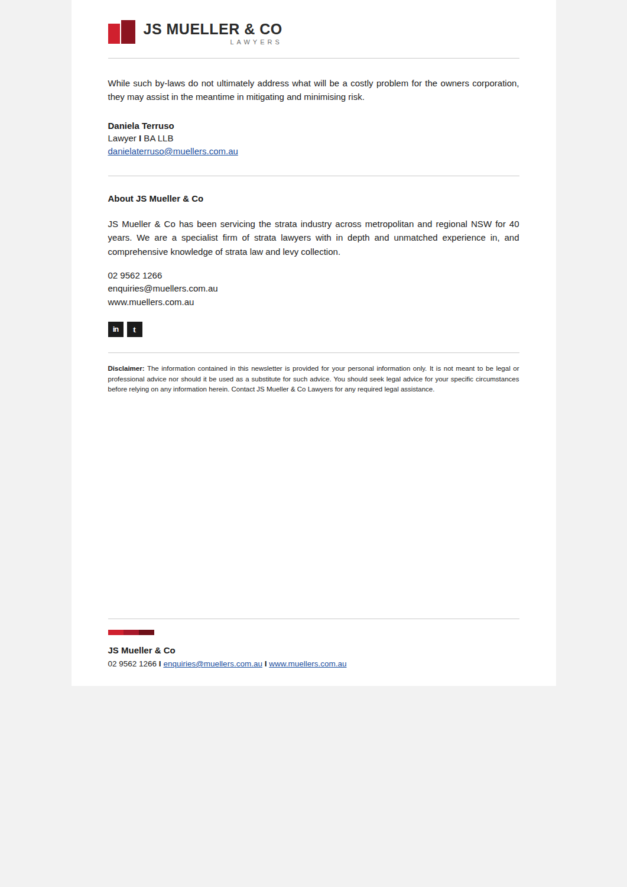JS MUELLER & CO
LAWYERS
While such by-laws do not ultimately address what will be a costly problem for the owners corporation, they may assist in the meantime in mitigating and minimising risk.
Daniela Terruso
Lawyer I BA LLB
danielaterruso@muellers.com.au
About JS Mueller & Co
JS Mueller & Co has been servicing the strata industry across metropolitan and regional NSW for 40 years. We are a specialist firm of strata lawyers with in depth and unmatched experience in, and comprehensive knowledge of strata law and levy collection.
02 9562 1266
enquiries@muellers.com.au
www.muellers.com.au
in t
Disclaimer: The information contained in this newsletter is provided for your personal information only. It is not meant to be legal or professional advice nor should it be used as a substitute for such advice. You should seek legal advice for your specific circumstances before relying on any information herein. Contact JS Mueller & Co Lawyers for any required legal assistance.
JS Mueller & Co
02 9562 1266 I enquiries@muellers.com.au I www.muellers.com.au